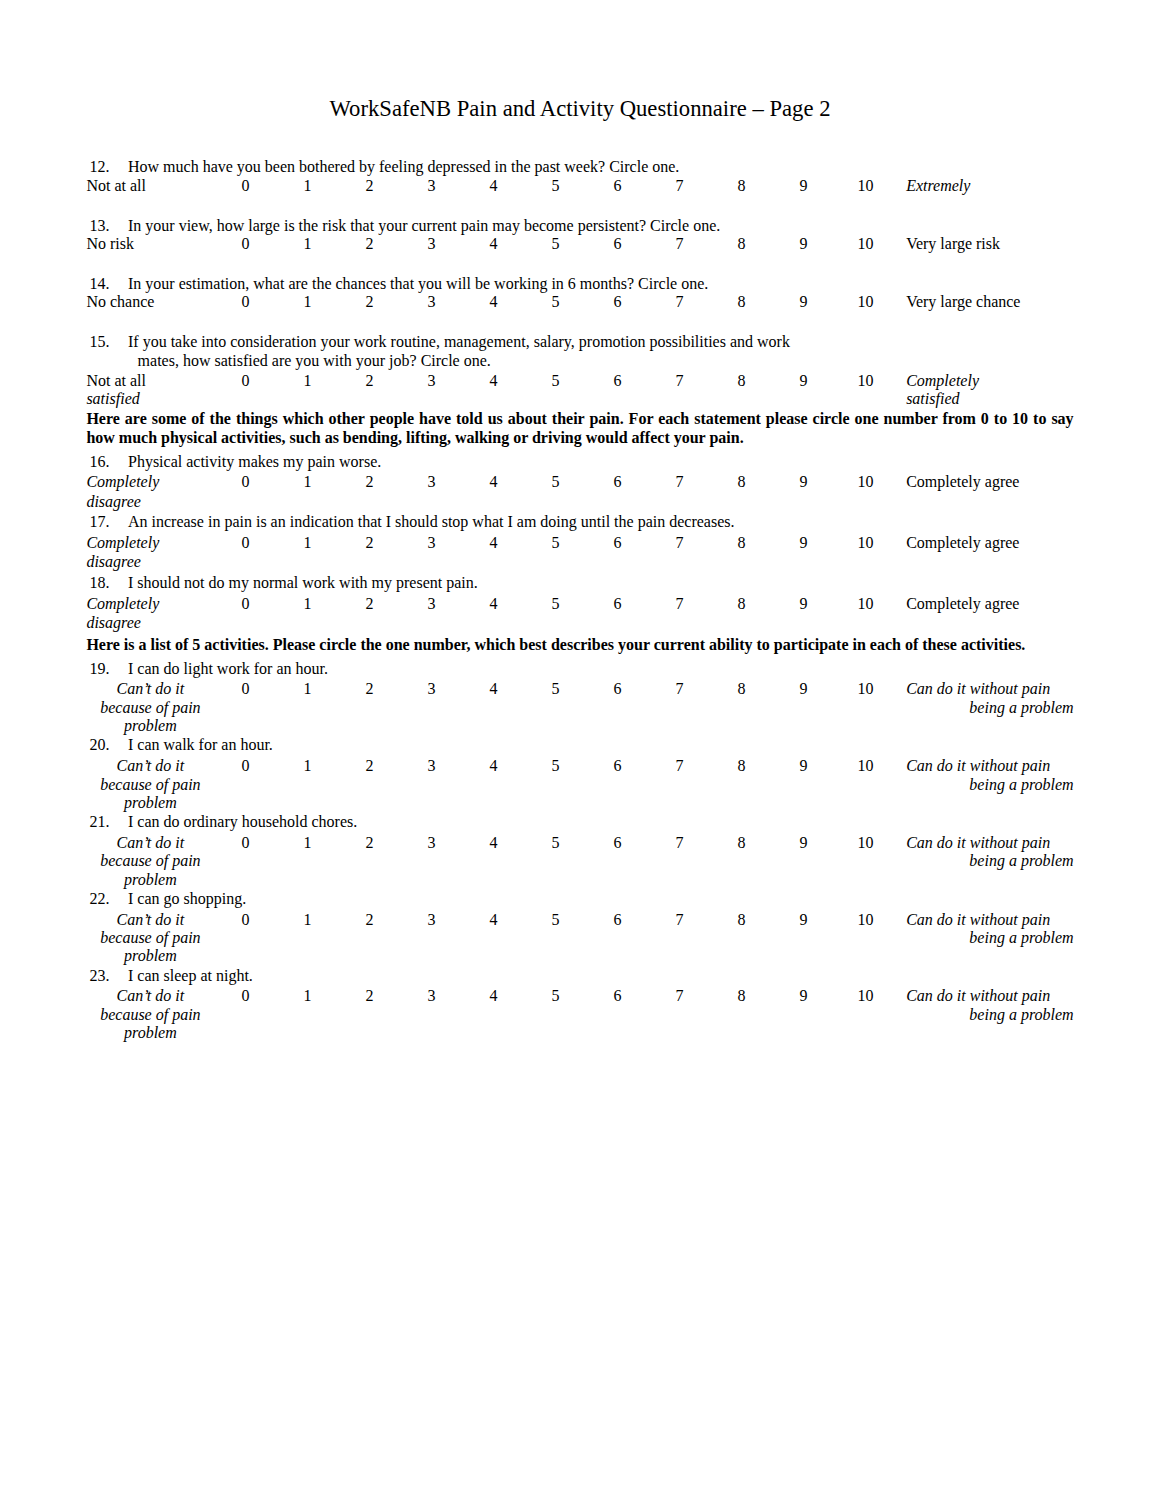WorkSafeNB Pain and Activity Questionnaire – Page 2
12. How much have you been bothered by feeling depressed in the past week? Circle one.
| Not at all | 0 | 1 | 2 | 3 | 4 | 5 | 6 | 7 | 8 | 9 | 10 | Extremely |
13. In your view, how large is the risk that your current pain may become persistent? Circle one.
| No risk | 0 | 1 | 2 | 3 | 4 | 5 | 6 | 7 | 8 | 9 | 10 | Very large risk |
14. In your estimation, what are the chances that you will be working in 6 months? Circle one.
| No chance | 0 | 1 | 2 | 3 | 4 | 5 | 6 | 7 | 8 | 9 | 10 | Very large chance |
15. If you take into consideration your work routine, management, salary, promotion possibilities and workmates, how satisfied are you with your job? Circle one.
| Not at all | 0 | 1 | 2 | 3 | 4 | 5 | 6 | 7 | 8 | 9 | 10 | Completely |
| satisfied | | | | | | | | | | | | satisfied |
Here are some of the things which other people have told us about their pain. For each statement please circle one number from 0 to 10 to say how much physical activities, such as bending, lifting, walking or driving would affect your pain.
16. Physical activity makes my pain worse.
| Completely | 0 | 1 | 2 | 3 | 4 | 5 | 6 | 7 | 8 | 9 | 10 | Completely agree |
disagree
17. An increase in pain is an indication that I should stop what I am doing until the pain decreases.
| Completely | 0 | 1 | 2 | 3 | 4 | 5 | 6 | 7 | 8 | 9 | 10 | Completely agree |
disagree
18. I should not do my normal work with my present pain.
| Completely | 0 | 1 | 2 | 3 | 4 | 5 | 6 | 7 | 8 | 9 | 10 | Completely agree |
disagree
Here is a list of 5 activities. Please circle the one number, which best describes your current ability to participate in each of these activities.
19. I can do light work for an hour.
| Can’t do it | 0 | 1 | 2 | 3 | 4 | 5 | 6 | 7 | 8 | 9 | 10 | Can do it without pain |
| because of pain | | | | | | | | | | | | being a problem |
| problem | | | | | | | | | | | | |
20. I can walk for an hour.
| Can’t do it | 0 | 1 | 2 | 3 | 4 | 5 | 6 | 7 | 8 | 9 | 10 | Can do it without pain |
| because of pain | | | | | | | | | | | | being a problem |
| problem | | | | | | | | | | | | |
21. I can do ordinary household chores.
| Can’t do it | 0 | 1 | 2 | 3 | 4 | 5 | 6 | 7 | 8 | 9 | 10 | Can do it without pain |
| because of pain | | | | | | | | | | | | being a problem |
| problem | | | | | | | | | | | | |
22. I can go shopping.
| Can’t do it | 0 | 1 | 2 | 3 | 4 | 5 | 6 | 7 | 8 | 9 | 10 | Can do it without pain |
| because of pain | | | | | | | | | | | | being a problem |
| problem | | | | | | | | | | | | |
23. I can sleep at night.
| Can’t do it | 0 | 1 | 2 | 3 | 4 | 5 | 6 | 7 | 8 | 9 | 10 | Can do it without pain |
| because of pain | | | | | | | | | | | | being a problem |
| problem | | | | | | | | | | | | |